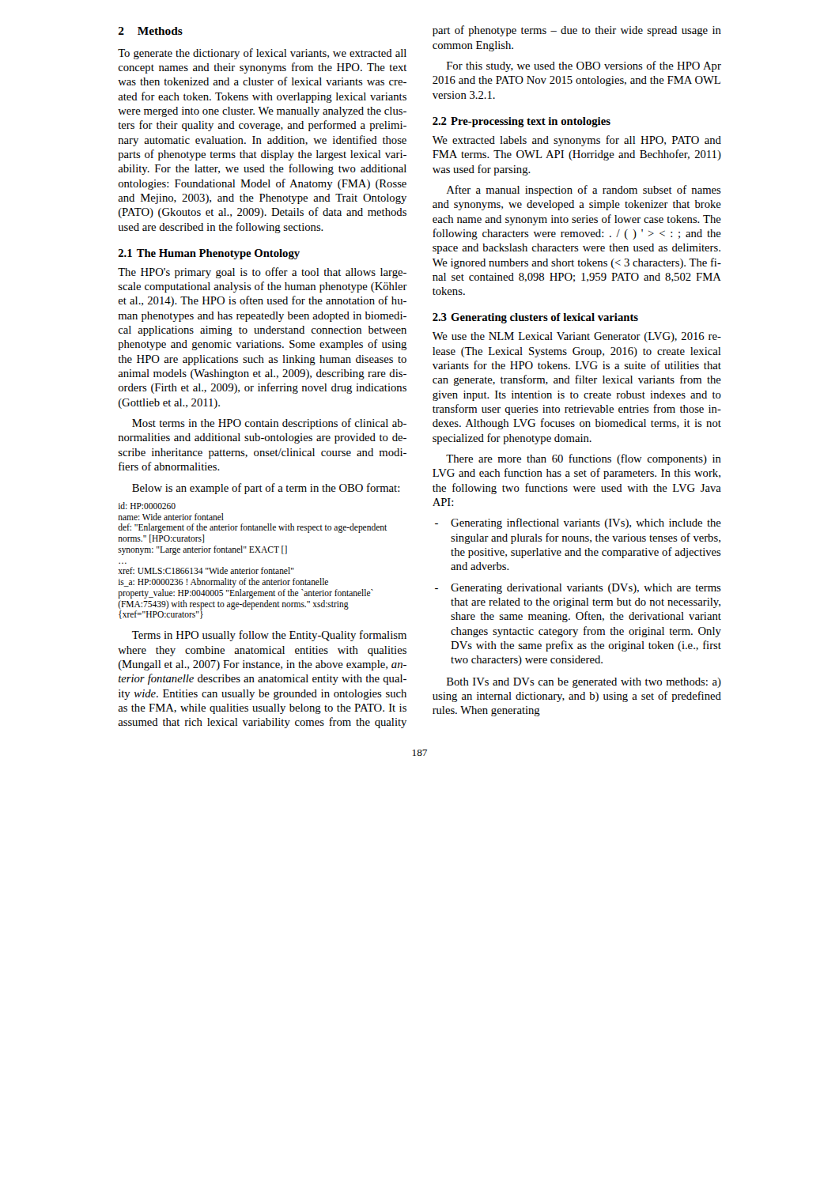2 Methods
To generate the dictionary of lexical variants, we extracted all concept names and their synonyms from the HPO. The text was then tokenized and a cluster of lexical variants was created for each token. Tokens with overlapping lexical variants were merged into one cluster. We manually analyzed the clusters for their quality and coverage, and performed a preliminary automatic evaluation. In addition, we identified those parts of phenotype terms that display the largest lexical variability. For the latter, we used the following two additional ontologies: Foundational Model of Anatomy (FMA) (Rosse and Mejino, 2003), and the Phenotype and Trait Ontology (PATO) (Gkoutos et al., 2009). Details of data and methods used are described in the following sections.
2.1 The Human Phenotype Ontology
The HPO's primary goal is to offer a tool that allows large-scale computational analysis of the human phenotype (Köhler et al., 2014). The HPO is often used for the annotation of human phenotypes and has repeatedly been adopted in biomedical applications aiming to understand connection between phenotype and genomic variations. Some examples of using the HPO are applications such as linking human diseases to animal models (Washington et al., 2009), describing rare disorders (Firth et al., 2009), or inferring novel drug indications (Gottlieb et al., 2011).
Most terms in the HPO contain descriptions of clinical abnormalities and additional sub-ontologies are provided to describe inheritance patterns, onset/clinical course and modifiers of abnormalities.
Below is an example of part of a term in the OBO format:
id: HP:0000260
name: Wide anterior fontanel
def: "Enlargement of the anterior fontanelle with respect to age-dependent norms." [HPO:curators]
synonym: "Large anterior fontanel" EXACT []
…
xref: UMLS:C1866134 "Wide anterior fontanel"
is_a: HP:0000236 ! Abnormality of the anterior fontanelle
property_value: HP:0040005 "Enlargement of the `anterior fontanelle` (FMA:75439) with respect to age-dependent norms." xsd:string {xref="HPO:curators"}
Terms in HPO usually follow the Entity-Quality formalism where they combine anatomical entities with qualities (Mungall et al., 2007) For instance, in the above example, anterior fontanelle describes an anatomical entity with the quality wide. Entities can usually be grounded in ontologies such as the FMA, while qualities usually belong to the PATO. It is assumed that rich lexical variability comes from the quality part of phenotype terms – due to their wide spread usage in common English.
For this study, we used the OBO versions of the HPO Apr 2016 and the PATO Nov 2015 ontologies, and the FMA OWL version 3.2.1.
2.2 Pre-processing text in ontologies
We extracted labels and synonyms for all HPO, PATO and FMA terms. The OWL API (Horridge and Bechhofer, 2011) was used for parsing.
After a manual inspection of a random subset of names and synonyms, we developed a simple tokenizer that broke each name and synonym into series of lower case tokens. The following characters were removed: . / ( ) ' > < : ; and the space and backslash characters were then used as delimiters. We ignored numbers and short tokens (< 3 characters). The final set contained 8,098 HPO; 1,959 PATO and 8,502 FMA tokens.
2.3 Generating clusters of lexical variants
We use the NLM Lexical Variant Generator (LVG), 2016 release (The Lexical Systems Group, 2016) to create lexical variants for the HPO tokens. LVG is a suite of utilities that can generate, transform, and filter lexical variants from the given input. Its intention is to create robust indexes and to transform user queries into retrievable entries from those indexes. Although LVG focuses on biomedical terms, it is not specialized for phenotype domain.
There are more than 60 functions (flow components) in LVG and each function has a set of parameters. In this work, the following two functions were used with the LVG Java API:
Generating inflectional variants (IVs), which include the singular and plurals for nouns, the various tenses of verbs, the positive, superlative and the comparative of adjectives and adverbs.
Generating derivational variants (DVs), which are terms that are related to the original term but do not necessarily, share the same meaning. Often, the derivational variant changes syntactic category from the original term. Only DVs with the same prefix as the original token (i.e., first two characters) were considered.
Both IVs and DVs can be generated with two methods: a) using an internal dictionary, and b) using a set of predefined rules. When generating
187